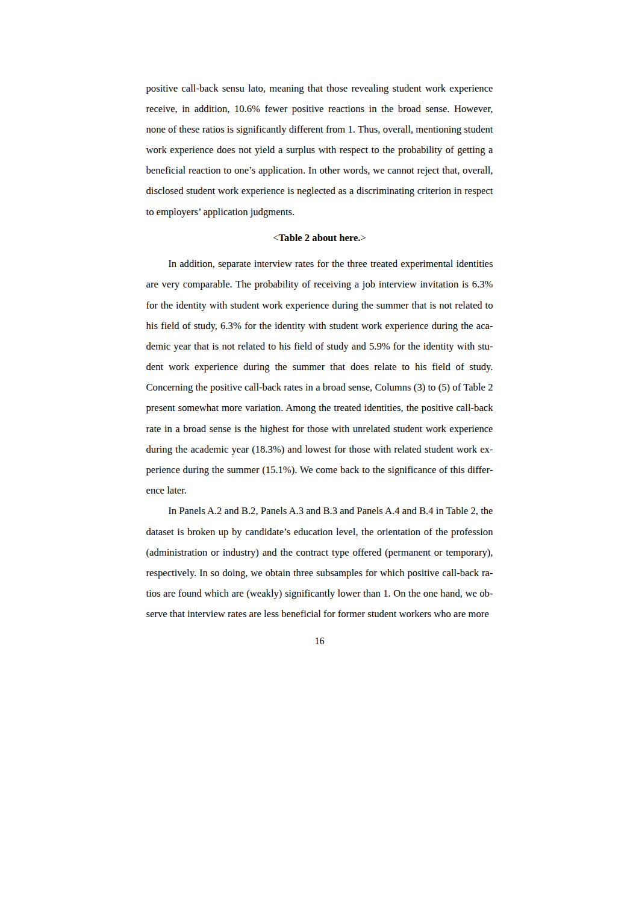positive call-back sensu lato, meaning that those revealing student work experience receive, in addition, 10.6% fewer positive reactions in the broad sense. However, none of these ratios is significantly different from 1. Thus, overall, mentioning student work experience does not yield a surplus with respect to the probability of getting a beneficial reaction to one’s application. In other words, we cannot reject that, overall, disclosed student work experience is neglected as a discriminating criterion in respect to employers’ application judgments.
<Table 2 about here.>
In addition, separate interview rates for the three treated experimental identities are very comparable. The probability of receiving a job interview invitation is 6.3% for the identity with student work experience during the summer that is not related to his field of study, 6.3% for the identity with student work experience during the academic year that is not related to his field of study and 5.9% for the identity with student work experience during the summer that does relate to his field of study. Concerning the positive call-back rates in a broad sense, Columns (3) to (5) of Table 2 present somewhat more variation. Among the treated identities, the positive call-back rate in a broad sense is the highest for those with unrelated student work experience during the academic year (18.3%) and lowest for those with related student work experience during the summer (15.1%). We come back to the significance of this difference later.
In Panels A.2 and B.2, Panels A.3 and B.3 and Panels A.4 and B.4 in Table 2, the dataset is broken up by candidate’s education level, the orientation of the profession (administration or industry) and the contract type offered (permanent or temporary), respectively. In so doing, we obtain three subsamples for which positive call-back ratios are found which are (weakly) significantly lower than 1. On the one hand, we observe that interview rates are less beneficial for former student workers who are more
16